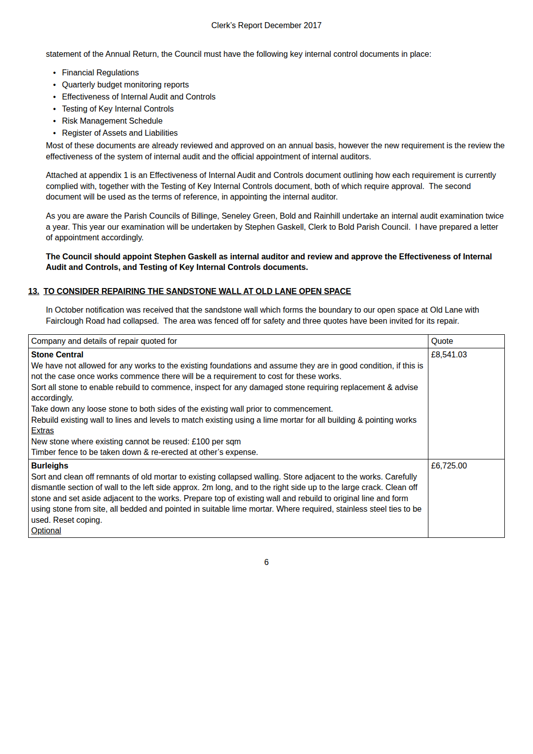Clerk’s Report December 2017
statement of the Annual Return, the Council must have the following key internal control documents in place:
Financial Regulations
Quarterly budget monitoring reports
Effectiveness of Internal Audit and Controls
Testing of Key Internal Controls
Risk Management Schedule
Register of Assets and Liabilities
Most of these documents are already reviewed and approved on an annual basis, however the new requirement is the review the effectiveness of the system of internal audit and the official appointment of internal auditors.
Attached at appendix 1 is an Effectiveness of Internal Audit and Controls document outlining how each requirement is currently complied with, together with the Testing of Key Internal Controls document, both of which require approval. The second document will be used as the terms of reference, in appointing the internal auditor.
As you are aware the Parish Councils of Billinge, Seneley Green, Bold and Rainhill undertake an internal audit examination twice a year. This year our examination will be undertaken by Stephen Gaskell, Clerk to Bold Parish Council. I have prepared a letter of appointment accordingly.
The Council should appoint Stephen Gaskell as internal auditor and review and approve the Effectiveness of Internal Audit and Controls, and Testing of Key Internal Controls documents.
13. To consider repairing the sandstone wall at Old Lane Open Space
In October notification was received that the sandstone wall which forms the boundary to our open space at Old Lane with Fairclough Road had collapsed. The area was fenced off for safety and three quotes have been invited for its repair.
| Company and details of repair quoted for | Quote |
| --- | --- |
| Stone Central We have not allowed for any works to the existing foundations and assume they are in good condition, if this is not the case once works commence there will be a requirement to cost for these works. Sort all stone to enable rebuild to commence, inspect for any damaged stone requiring replacement & advise accordingly. Take down any loose stone to both sides of the existing wall prior to commencement. Rebuild existing wall to lines and levels to match existing using a lime mortar for all building & pointing works Extras New stone where existing cannot be reused: £100 per sqm Timber fence to be taken down & re-erected at other’s expense. | £8,541.03 |
| Burleighs Sort and clean off remnants of old mortar to existing collapsed walling. Store adjacent to the works. Carefully dismantle section of wall to the left side approx. 2m long, and to the right side up to the large crack. Clean off stone and set aside adjacent to the works. Prepare top of existing wall and rebuild to original line and form using stone from site, all bedded and pointed in suitable lime mortar. Where required, stainless steel ties to be used. Reset coping. Optional | £6,725.00 |
6